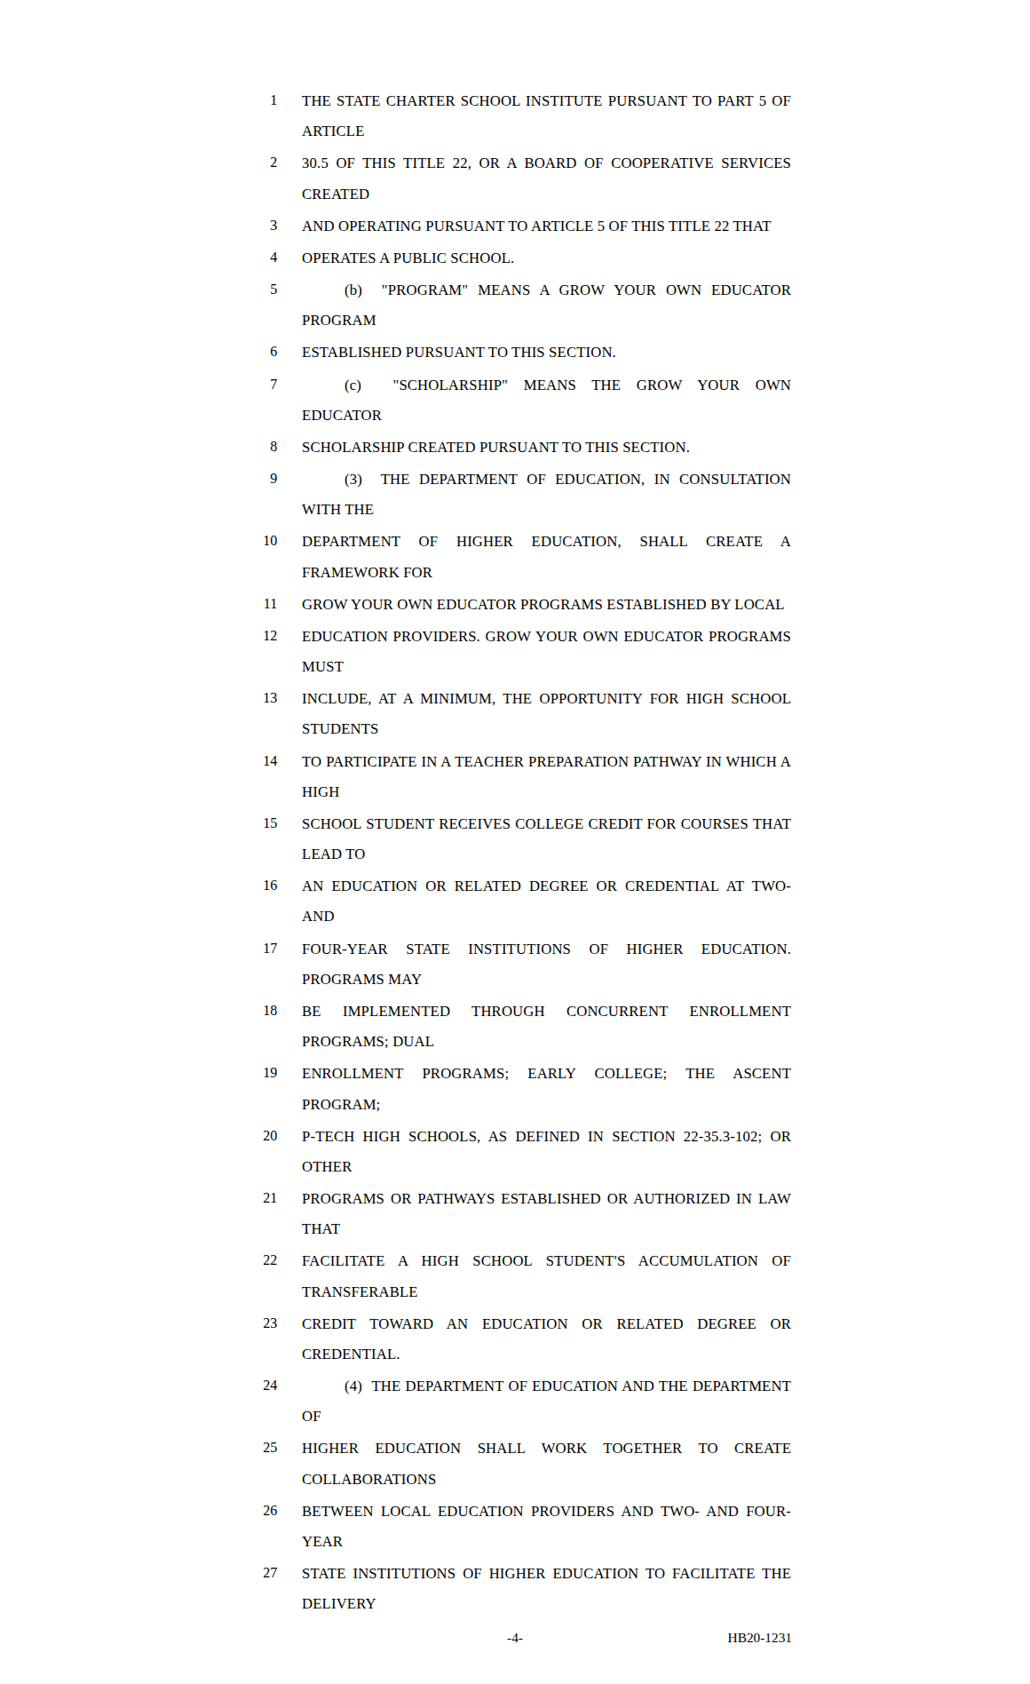| 1 | THE STATE CHARTER SCHOOL INSTITUTE PURSUANT TO PART 5 OF ARTICLE |
| 2 | 30.5 OF THIS TITLE 22, OR A BOARD OF COOPERATIVE SERVICES CREATED |
| 3 | AND OPERATING PURSUANT TO ARTICLE 5 OF THIS TITLE 22 THAT |
| 4 | OPERATES A PUBLIC SCHOOL. |
| 5 | (b) " PROGRAM " MEANS A GROW YOUR OWN EDUCATOR PROGRAM |
| 6 | ESTABLISHED PURSUANT TO THIS SECTION. |
| 7 | (c) " SCHOLARSHIP " MEANS THE GROW YOUR OWN EDUCATOR |
| 8 | SCHOLARSHIP CREATED PURSUANT TO THIS SECTION. |
| 9 | (3) THE DEPARTMENT OF EDUCATION, IN CONSULTATION WITH THE |
| 10 | DEPARTMENT OF HIGHER EDUCATION, SHALL CREATE A FRAMEWORK FOR |
| 11 | GROW YOUR OWN EDUCATOR PROGRAMS ESTABLISHED BY LOCAL |
| 12 | EDUCATION PROVIDERS. GROW YOUR OWN EDUCATOR PROGRAMS MUST |
| 13 | INCLUDE, AT A MINIMUM, THE OPPORTUNITY FOR HIGH SCHOOL STUDENTS |
| 14 | TO PARTICIPATE IN A TEACHER PREPARATION PATHWAY IN WHICH A HIGH |
| 15 | SCHOOL STUDENT RECEIVES COLLEGE CREDIT FOR COURSES THAT LEAD TO |
| 16 | AN EDUCATION OR RELATED DEGREE OR CREDENTIAL AT TWO- AND |
| 17 | FOUR-YEAR STATE INSTITUTIONS OF HIGHER EDUCATION. PROGRAMS MAY |
| 18 | BE IMPLEMENTED THROUGH CONCURRENT ENROLLMENT PROGRAMS; DUAL |
| 19 | ENROLLMENT PROGRAMS; EARLY COLLEGE; THE ASCENT PROGRAM; |
| 20 | P-TECH HIGH SCHOOLS, AS DEFINED IN SECTION 22-35.3-102; OR OTHER |
| 21 | PROGRAMS OR PATHWAYS ESTABLISHED OR AUTHORIZED IN LAW THAT |
| 22 | FACILITATE A HIGH SCHOOL STUDENT'S ACCUMULATION OF TRANSFERABLE |
| 23 | CREDIT TOWARD AN EDUCATION OR RELATED DEGREE OR CREDENTIAL. |
| 24 | (4) THE DEPARTMENT OF EDUCATION AND THE DEPARTMENT OF |
| 25 | HIGHER EDUCATION SHALL WORK TOGETHER TO CREATE COLLABORATIONS |
| 26 | BETWEEN LOCAL EDUCATION PROVIDERS AND TWO- AND FOUR-YEAR |
| 27 | STATE INSTITUTIONS OF HIGHER EDUCATION TO FACILITATE THE DELIVERY |
-4-
HB20-1231